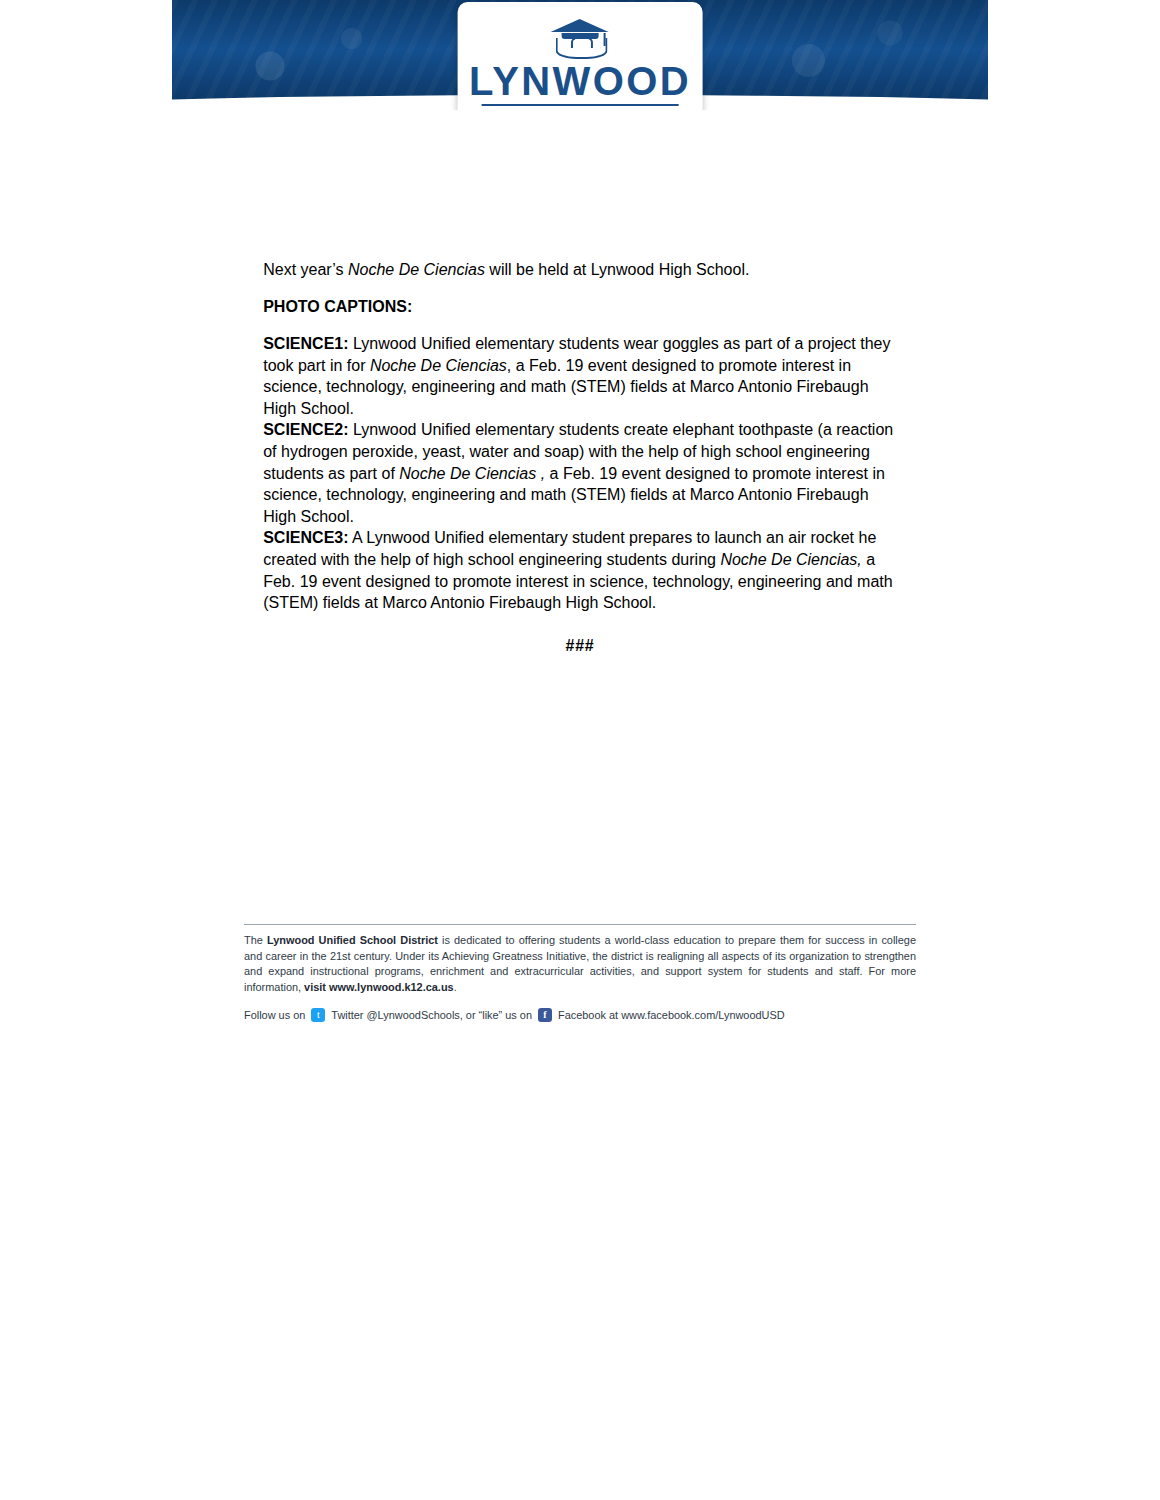LYNWOOD
Unified School District
Next year’s Noche De Ciencias will be held at Lynwood High School.
PHOTO CAPTIONS:
SCIENCE1: Lynwood Unified elementary students wear goggles as part of a project they took part in for Noche De Ciencias, a Feb. 19 event designed to promote interest in science, technology, engineering and math (STEM) fields at Marco Antonio Firebaugh High School.
SCIENCE2: Lynwood Unified elementary students create elephant toothpaste (a reaction of hydrogen peroxide, yeast, water and soap) with the help of high school engineering students as part of Noche De Ciencias , a Feb. 19 event designed to promote interest in science, technology, engineering and math (STEM) fields at Marco Antonio Firebaugh High School.
SCIENCE3: A Lynwood Unified elementary student prepares to launch an air rocket he created with the help of high school engineering students during Noche De Ciencias, a Feb. 19 event designed to promote interest in science, technology, engineering and math (STEM) fields at Marco Antonio Firebaugh High School.
###
The Lynwood Unified School District is dedicated to offering students a world-class education to prepare them for success in college and career in the 21st century. Under its Achieving Greatness Initiative, the district is realigning all aspects of its organization to strengthen and expand instructional programs, enrichment and extracurricular activities, and support system for students and staff. For more information, visit www.lynwood.k12.ca.us.
Follow us on Twitter @LynwoodSchools, or “like” us on Facebook at www.facebook.com/LynwoodUSD